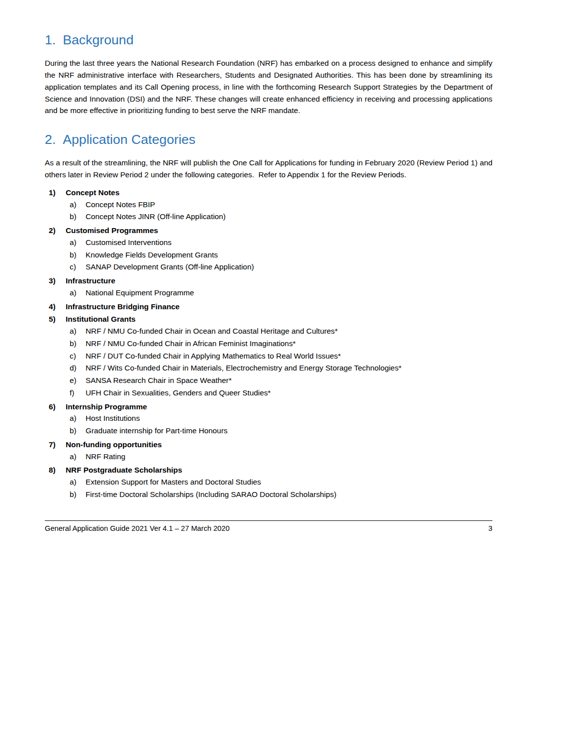1. Background
During the last three years the National Research Foundation (NRF) has embarked on a process designed to enhance and simplify the NRF administrative interface with Researchers, Students and Designated Authorities. This has been done by streamlining its application templates and its Call Opening process, in line with the forthcoming Research Support Strategies by the Department of Science and Innovation (DSI) and the NRF. These changes will create enhanced efficiency in receiving and processing applications and be more effective in prioritizing funding to best serve the NRF mandate.
2. Application Categories
As a result of the streamlining, the NRF will publish the One Call for Applications for funding in February 2020 (Review Period 1) and others later in Review Period 2 under the following categories. Refer to Appendix 1 for the Review Periods.
Concept Notes
Concept Notes FBIP
Concept Notes JINR (Off-line Application)
Customised Programmes
Customised Interventions
Knowledge Fields Development Grants
SANAP Development Grants (Off-line Application)
Infrastructure
National Equipment Programme
Infrastructure Bridging Finance
Institutional Grants
NRF / NMU Co-funded Chair in Ocean and Coastal Heritage and Cultures*
NRF / NMU Co-funded Chair in African Feminist Imaginations*
NRF / DUT Co-funded Chair in Applying Mathematics to Real World Issues*
NRF / Wits Co-funded Chair in Materials, Electrochemistry and Energy Storage Technologies*
SANSA Research Chair in Space Weather*
UFH Chair in Sexualities, Genders and Queer Studies*
Internship Programme
Host Institutions
Graduate internship for Part-time Honours
Non-funding opportunities
NRF Rating
NRF Postgraduate Scholarships
Extension Support for Masters and Doctoral Studies
First-time Doctoral Scholarships (Including SARAO Doctoral Scholarships)
General Application Guide 2021 Ver 4.1 – 27 March 2020 3